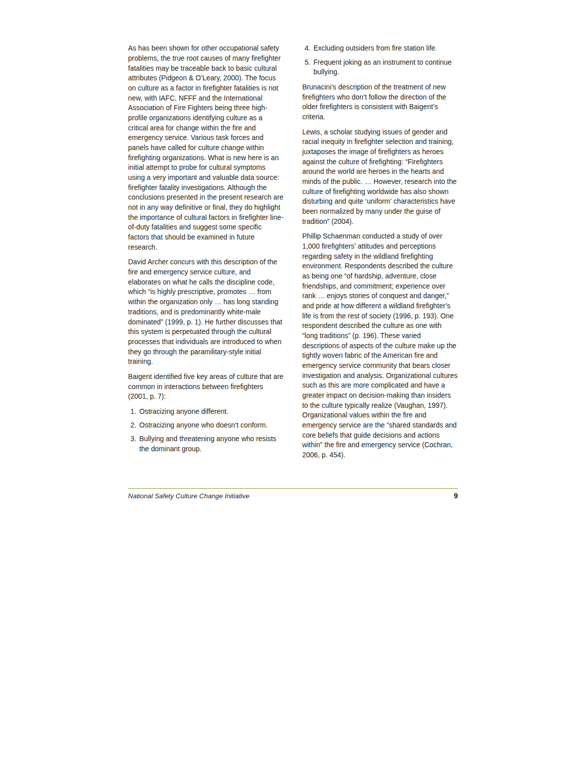As has been shown for other occupational safety problems, the true root causes of many firefighter fatalities may be traceable back to basic cultural attributes (Pidgeon & O’Leary, 2000). The focus on culture as a factor in firefighter fatalities is not new, with IAFC, NFFF and the International Association of Fire Fighters being three high-profile organizations identifying culture as a critical area for change within the fire and emergency service. Various task forces and panels have called for culture change within firefighting organizations. What is new here is an initial attempt to probe for cultural symptoms using a very important and valuable data source: firefighter fatality investigations. Although the conclusions presented in the present research are not in any way definitive or final, they do highlight the importance of cultural factors in firefighter line-of-duty fatalities and suggest some specific factors that should be examined in future research.
David Archer concurs with this description of the fire and emergency service culture, and elaborates on what he calls the discipline code, which “is highly prescriptive, promotes … from within the organization only … has long standing traditions, and is predominantly white-male dominated” (1999, p. 1). He further discusses that this system is perpetuated through the cultural processes that individuals are introduced to when they go through the paramilitary-style initial training.
Baigent identified five key areas of culture that are common in interactions between firefighters (2001, p. 7):
Ostracizing anyone different.
Ostracizing anyone who doesn’t conform.
Bullying and threatening anyone who resists the dominant group.
Excluding outsiders from fire station life.
Frequent joking as an instrument to continue bullying.
Brunacini’s description of the treatment of new firefighters who don’t follow the direction of the older firefighters is consistent with Baigent’s criteria.
Lewis, a scholar studying issues of gender and racial inequity in firefighter selection and training, juxtaposes the image of firefighters as heroes against the culture of firefighting: “Firefighters around the world are heroes in the hearts and minds of the public. … However, research into the culture of firefighting worldwide has also shown disturbing and quite ‘uniform’ characteristics have been normalized by many under the guise of tradition” (2004).
Phillip Schaenman conducted a study of over 1,000 firefighters’ attitudes and perceptions regarding safety in the wildland firefighting environment. Respondents described the culture as being one “of hardship, adventure, close friendships, and commitment; experience over rank … enjoys stories of conquest and danger,” and pride at how different a wildland firefighter’s life is from the rest of society (1996, p. 193). One respondent described the culture as one with “long traditions” (p. 196). These varied descriptions of aspects of the culture make up the tightly woven fabric of the American fire and emergency service community that bears closer investigation and analysis. Organizational cultures such as this are more complicated and have a greater impact on decision-making than insiders to the culture typically realize (Vaughan, 1997). Organizational values within the fire and emergency service are the “shared standards and core beliefs that guide decisions and actions within” the fire and emergency service (Cochran, 2006, p. 454).
National Safety Culture Change Initiative 9